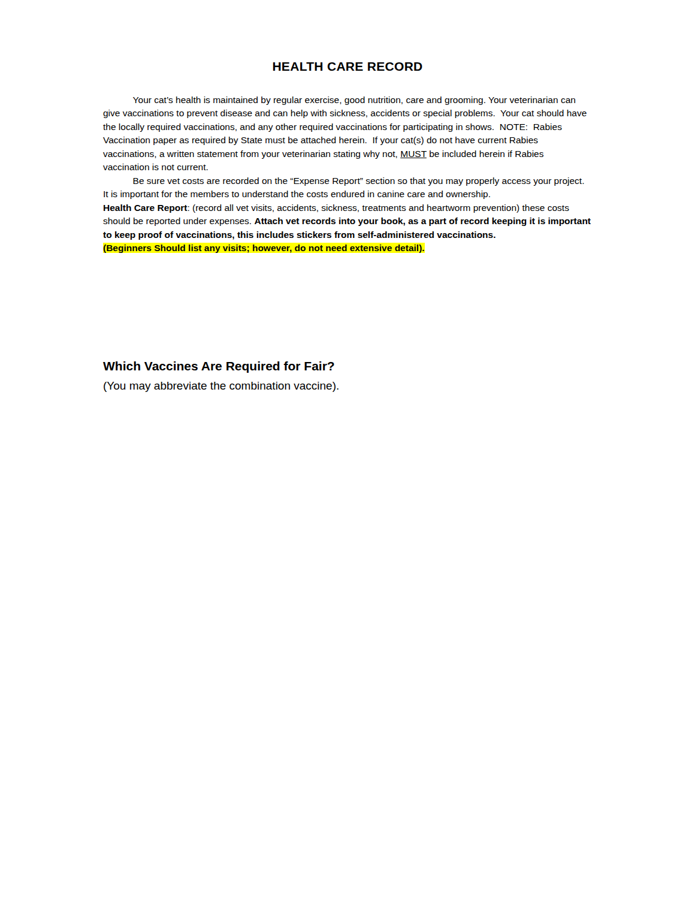HEALTH CARE RECORD
Your cat’s health is maintained by regular exercise, good nutrition, care and grooming. Your veterinarian can give vaccinations to prevent disease and can help with sickness, accidents or special problems. Your cat should have the locally required vaccinations, and any other required vaccinations for participating in shows. NOTE: Rabies Vaccination paper as required by State must be attached herein. If your cat(s) do not have current Rabies vaccinations, a written statement from your veterinarian stating why not, MUST be included herein if Rabies vaccination is not current.
Be sure vet costs are recorded on the “Expense Report” section so that you may properly access your project. It is important for the members to understand the costs endured in canine care and ownership.
Health Care Report: (record all vet visits, accidents, sickness, treatments and heartworm prevention) these costs should be reported under expenses. Attach vet records into your book, as a part of record keeping it is important to keep proof of vaccinations, this includes stickers from self-administered vaccinations.
(Beginners Should list any visits; however, do not need extensive detail).
Which Vaccines Are Required for Fair?
(You may abbreviate the combination vaccine).